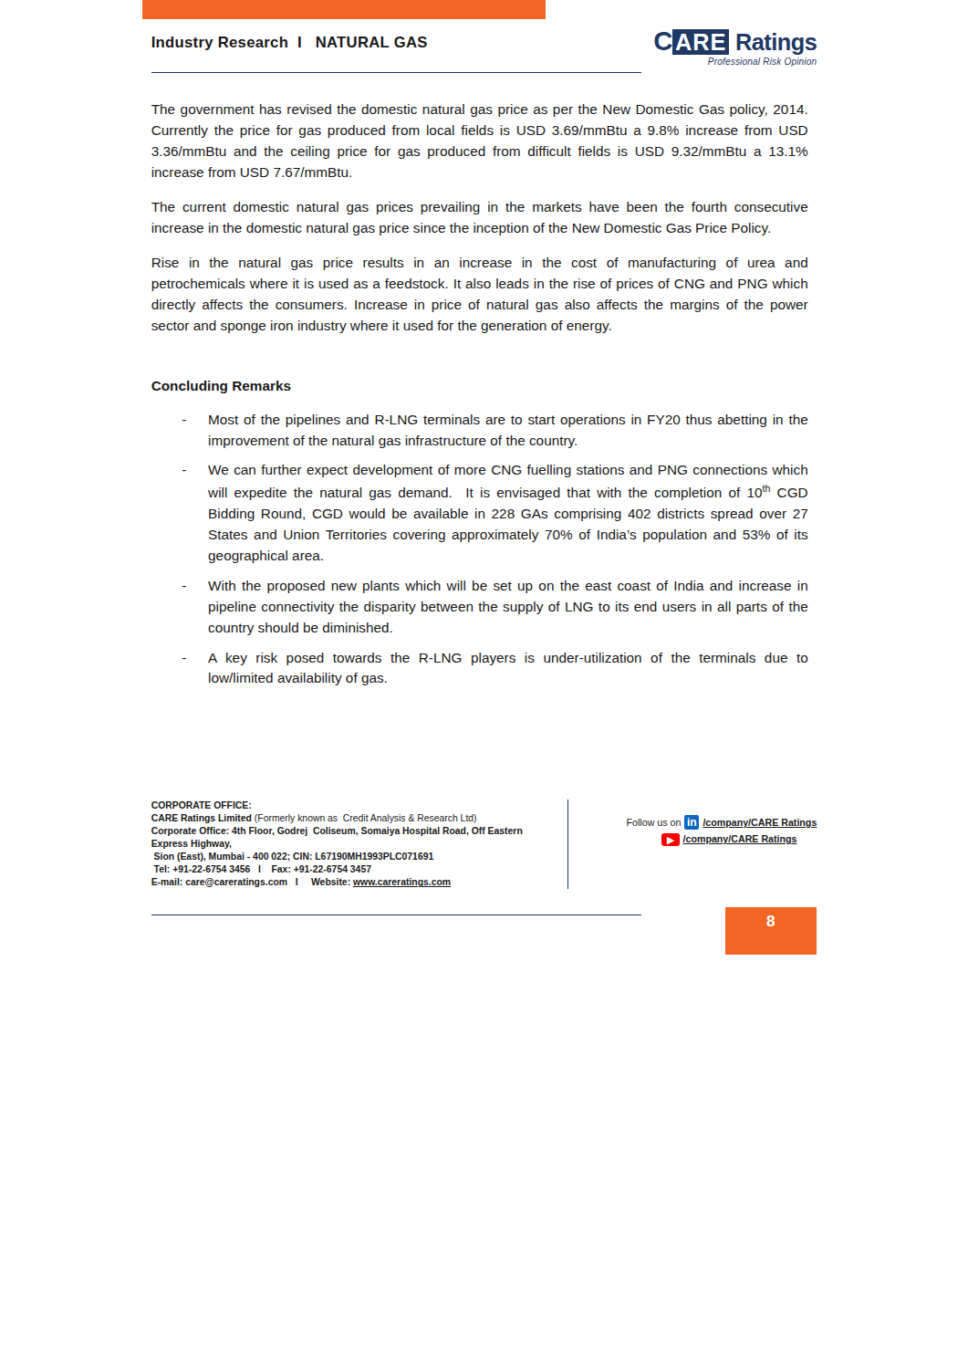Industry Research I NATURAL GAS
CARE Ratings
Professional Risk Opinion
The government has revised the domestic natural gas price as per the New Domestic Gas policy, 2014. Currently the price for gas produced from local fields is USD 3.69/mmBtu a 9.8% increase from USD 3.36/mmBtu and the ceiling price for gas produced from difficult fields is USD 9.32/mmBtu a 13.1% increase from USD 7.67/mmBtu.
The current domestic natural gas prices prevailing in the markets have been the fourth consecutive increase in the domestic natural gas price since the inception of the New Domestic Gas Price Policy.
Rise in the natural gas price results in an increase in the cost of manufacturing of urea and petrochemicals where it is used as a feedstock. It also leads in the rise of prices of CNG and PNG which directly affects the consumers. Increase in price of natural gas also affects the margins of the power sector and sponge iron industry where it used for the generation of energy.
Concluding Remarks
Most of the pipelines and R-LNG terminals are to start operations in FY20 thus abetting in the improvement of the natural gas infrastructure of the country.
We can further expect development of more CNG fuelling stations and PNG connections which will expedite the natural gas demand. It is envisaged that with the completion of 10th CGD Bidding Round, CGD would be available in 228 GAs comprising 402 districts spread over 27 States and Union Territories covering approximately 70% of India’s population and 53% of its geographical area.
With the proposed new plants which will be set up on the east coast of India and increase in pipeline connectivity the disparity between the supply of LNG to its end users in all parts of the country should be diminished.
A key risk posed towards the R-LNG players is under-utilization of the terminals due to low/limited availability of gas.
CORPORATE OFFICE:
CARE Ratings Limited (Formerly known as Credit Analysis & Research Ltd)
Corporate Office: 4th Floor, Godrej Coliseum, Somaiya Hospital Road, Off Eastern Express Highway,
Sion (East), Mumbai - 400 022; CIN: L67190MH1993PLC071691
Tel: +91-22-6754 3456 I Fax: +91-22-6754 3457
E-mail: care@careratings.com I Website: www.careratings.com
Follow us on in /company/CARE Ratings
▶ /company/CARE Ratings
8